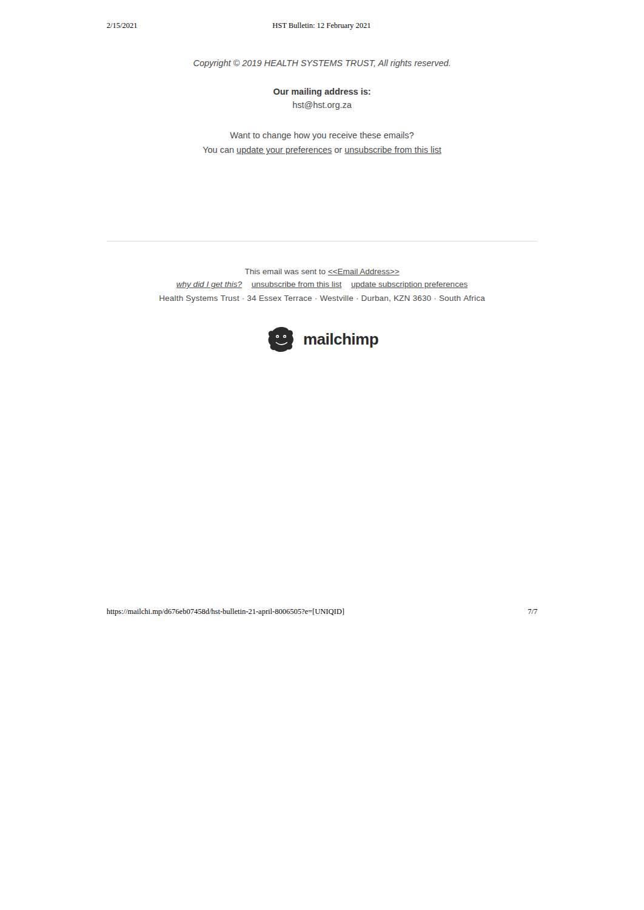2/15/2021 HST Bulletin: 12 February 2021
Copyright © 2019 HEALTH SYSTEMS TRUST, All rights reserved.
Our mailing address is:
hst@hst.org.za
Want to change how you receive these emails?
You can update your preferences or unsubscribe from this list
This email was sent to <<Email Address>>
why did I get this? unsubscribe from this list update subscription preferences
Health Systems Trust · 34 Essex Terrace · Westville · Durban, KZN 3630 · South Africa
mailchimp
https://mailchi.mp/d676eb07458d/hst-bulletin-21-april-8006505?e=[UNIQID] 7/7